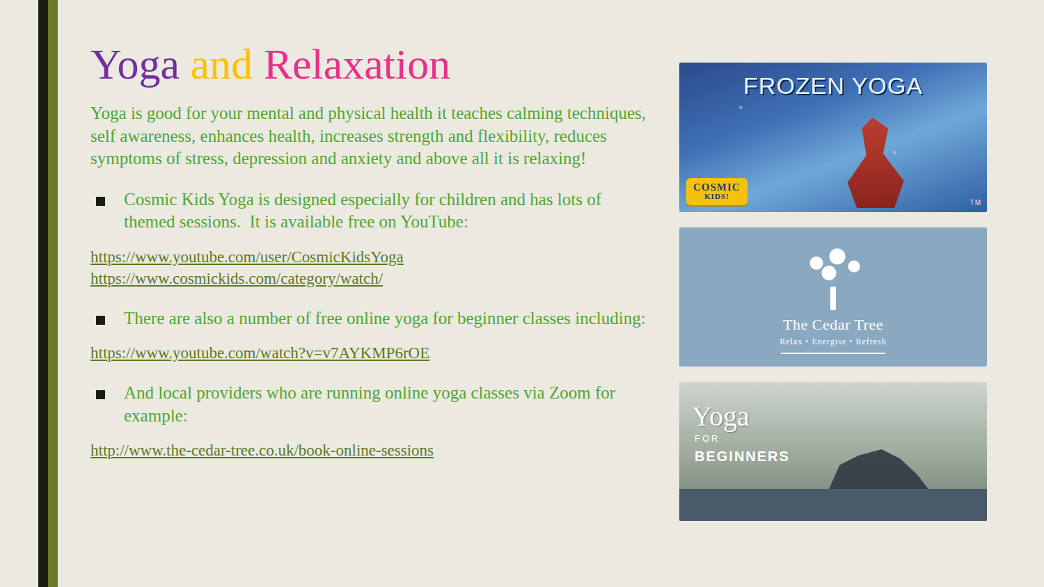Yoga and Relaxation
Yoga is good for your mental and physical health it teaches calming techniques, self awareness, enhances health, increases strength and flexibility, reduces symptoms of stress, depression and anxiety and above all it is relaxing!
Cosmic Kids Yoga is designed especially for children and has lots of themed sessions. It is available free on YouTube:
https://www.youtube.com/user/CosmicKidsYoga
https://www.cosmickids.com/category/watch/
There are also a number of free online yoga for beginner classes including:
https://www.youtube.com/watch?v=v7AYKMP6rOE
And local providers who are running online yoga classes via Zoom for example:
http://www.the-cedar-tree.co.uk/book-online-sessions
FROZEN YOGA
COSMICKIDS!
TM
The Cedar Tree
Relax • Energise • Refresh
Yoga
FOR
BEGINNERS